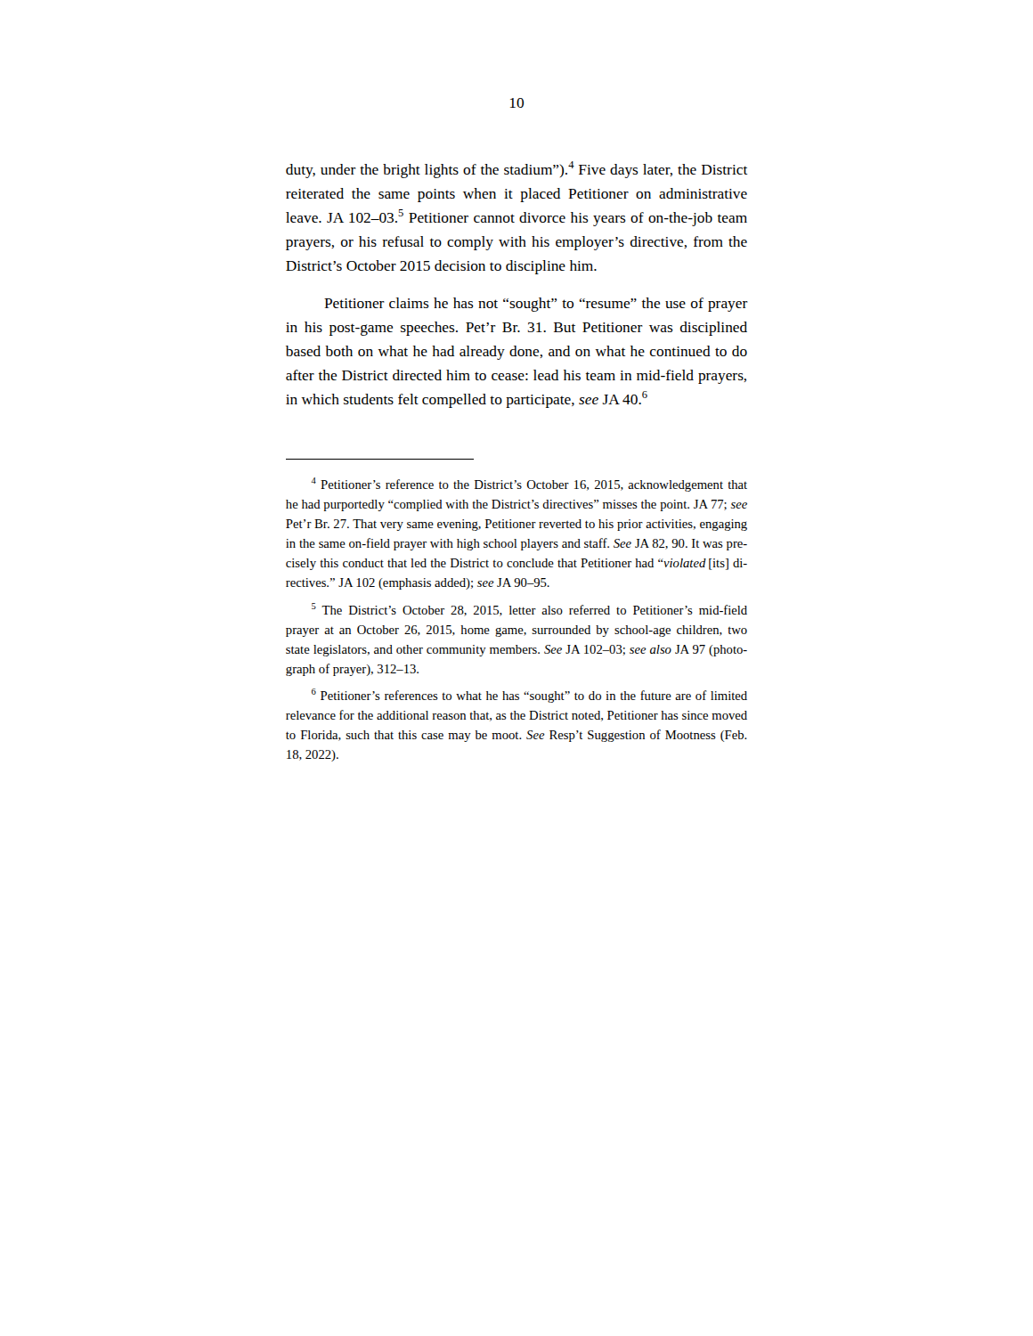10
duty, under the bright lights of the stadium”).4 Five days later, the District reiterated the same points when it placed Petitioner on administrative leave. JA 102–03.5 Petitioner cannot divorce his years of on-the-job team prayers, or his refusal to comply with his employer’s directive, from the District’s October 2015 decision to discipline him.
Petitioner claims he has not “sought” to “resume” the use of prayer in his post-game speeches. Pet’r Br. 31. But Petitioner was disciplined based both on what he had already done, and on what he continued to do after the District directed him to cease: lead his team in mid-field prayers, in which students felt compelled to participate, see JA 40.6
4 Petitioner’s reference to the District’s October 16, 2015, acknowledgement that he had purportedly “complied with the District’s directives” misses the point. JA 77; see Pet’r Br. 27. That very same evening, Petitioner reverted to his prior activities, engaging in the same on-field prayer with high school players and staff. See JA 82, 90. It was precisely this conduct that led the District to conclude that Petitioner had “violated [its] directives.” JA 102 (emphasis added); see JA 90–95.
5 The District’s October 28, 2015, letter also referred to Petitioner’s mid-field prayer at an October 26, 2015, home game, surrounded by school-age children, two state legislators, and other community members. See JA 102–03; see also JA 97 (photograph of prayer), 312–13.
6 Petitioner’s references to what he has “sought” to do in the future are of limited relevance for the additional reason that, as the District noted, Petitioner has since moved to Florida, such that this case may be moot. See Resp’t Suggestion of Mootness (Feb. 18, 2022).